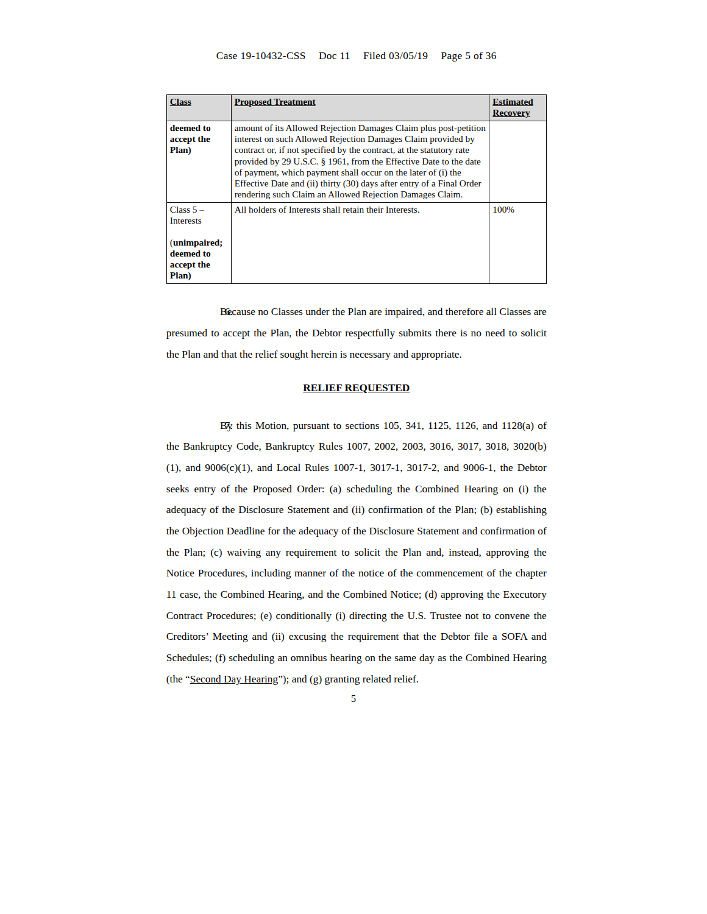Case 19-10432-CSS Doc 11 Filed 03/05/19 Page 5 of 36
| Class | Proposed Treatment | Estimated Recovery |
| --- | --- | --- |
| deemed to accept the Plan) | amount of its Allowed Rejection Damages Claim plus post-petition interest on such Allowed Rejection Damages Claim provided by contract or, if not specified by the contract, at the statutory rate provided by 29 U.S.C. § 1961, from the Effective Date to the date of payment, which payment shall occur on the later of (i) the Effective Date and (ii) thirty (30) days after entry of a Final Order rendering such Claim an Allowed Rejection Damages Claim. | |
| Class 5 – Interests ( unimpaired; deemed to accept the Plan) | All holders of Interests shall retain their Interests. | 100% |
6. Because no Classes under the Plan are impaired, and therefore all Classes are presumed to accept the Plan, the Debtor respectfully submits there is no need to solicit the Plan and that the relief sought herein is necessary and appropriate.
RELIEF REQUESTED
7. By this Motion, pursuant to sections 105, 341, 1125, 1126, and 1128(a) of the Bankruptcy Code, Bankruptcy Rules 1007, 2002, 2003, 3016, 3017, 3018, 3020(b)(1), and 9006(c)(1), and Local Rules 1007-1, 3017-1, 3017-2, and 9006-1, the Debtor seeks entry of the Proposed Order: (a) scheduling the Combined Hearing on (i) the adequacy of the Disclosure Statement and (ii) confirmation of the Plan; (b) establishing the Objection Deadline for the adequacy of the Disclosure Statement and confirmation of the Plan; (c) waiving any requirement to solicit the Plan and, instead, approving the Notice Procedures, including manner of the notice of the commencement of the chapter 11 case, the Combined Hearing, and the Combined Notice; (d) approving the Executory Contract Procedures; (e) conditionally (i) directing the U.S. Trustee not to convene the Creditors’ Meeting and (ii) excusing the requirement that the Debtor file a SOFA and Schedules; (f) scheduling an omnibus hearing on the same day as the Combined Hearing (the “Second Day Hearing”); and (g) granting related relief.
5